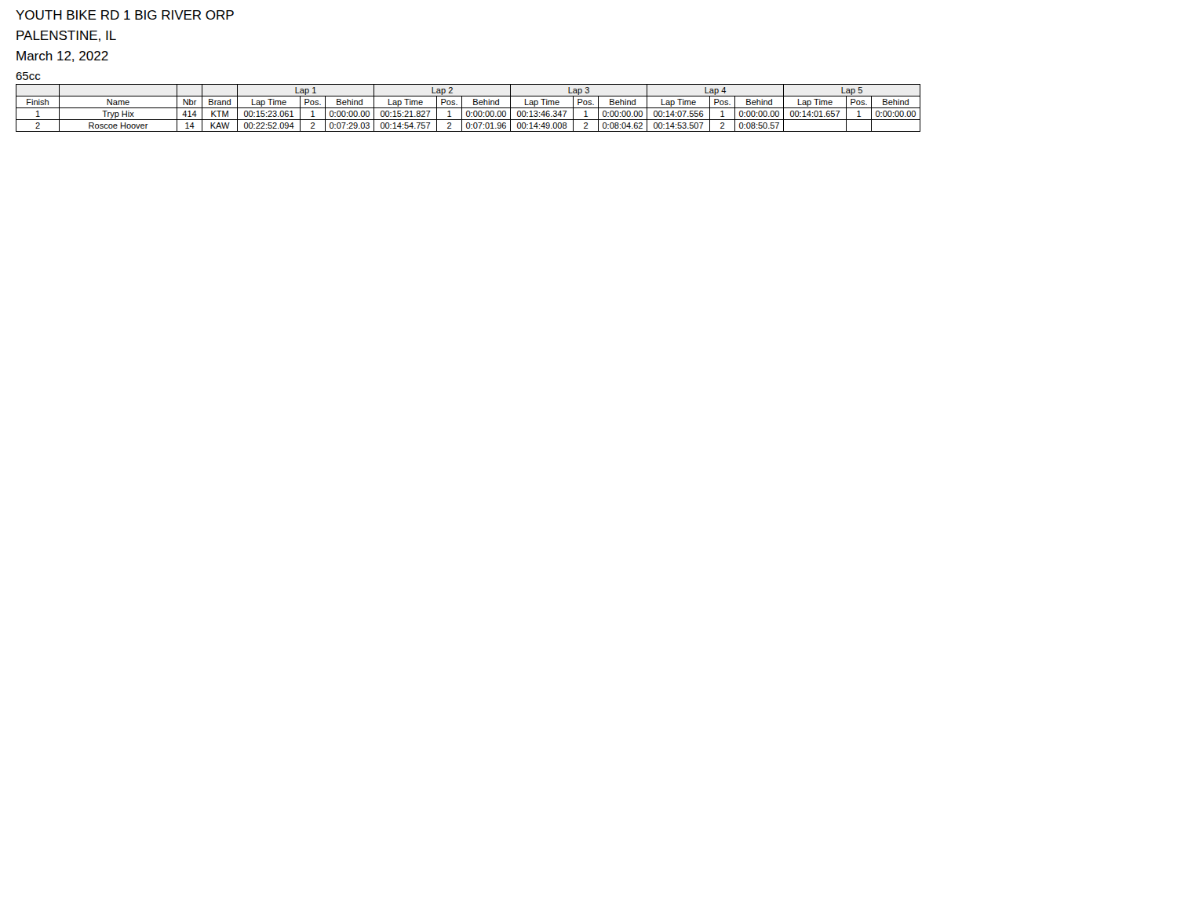YOUTH BIKE RD 1 BIG RIVER ORP
PALENSTINE, IL
March 12, 2022
65cc
| | | | | Lap 1 | Lap 2 | Lap 3 | Lap 4 | Lap 5 |
| --- | --- | --- | --- | --- | --- | --- | --- | --- |
| Finish | Name | Nbr | Brand | Lap Time | Pos. | Behind | Lap Time | Pos. | Behind | Lap Time | Pos. | Behind | Lap Time | Pos. | Behind | Lap Time | Pos. | Behind |
| 1 | Tryp Hix | 414 | KTM | 00:15:23.061 | 1 | 0:00:00.00 | 00:15:21.827 | 1 | 0:00:00.00 | 00:13:46.347 | 1 | 0:00:00.00 | 00:14:07.556 | 1 | 0:00:00.00 | 00:14:01.657 | 1 | 0:00:00.00 |
| 2 | Roscoe Hoover | 14 | KAW | 00:22:52.094 | 2 | 0:07:29.03 | 00:14:54.757 | 2 | 0:07:01.96 | 00:14:49.008 | 2 | 0:08:04.62 | 00:14:53.507 | 2 | 0:08:50.57 | | | |